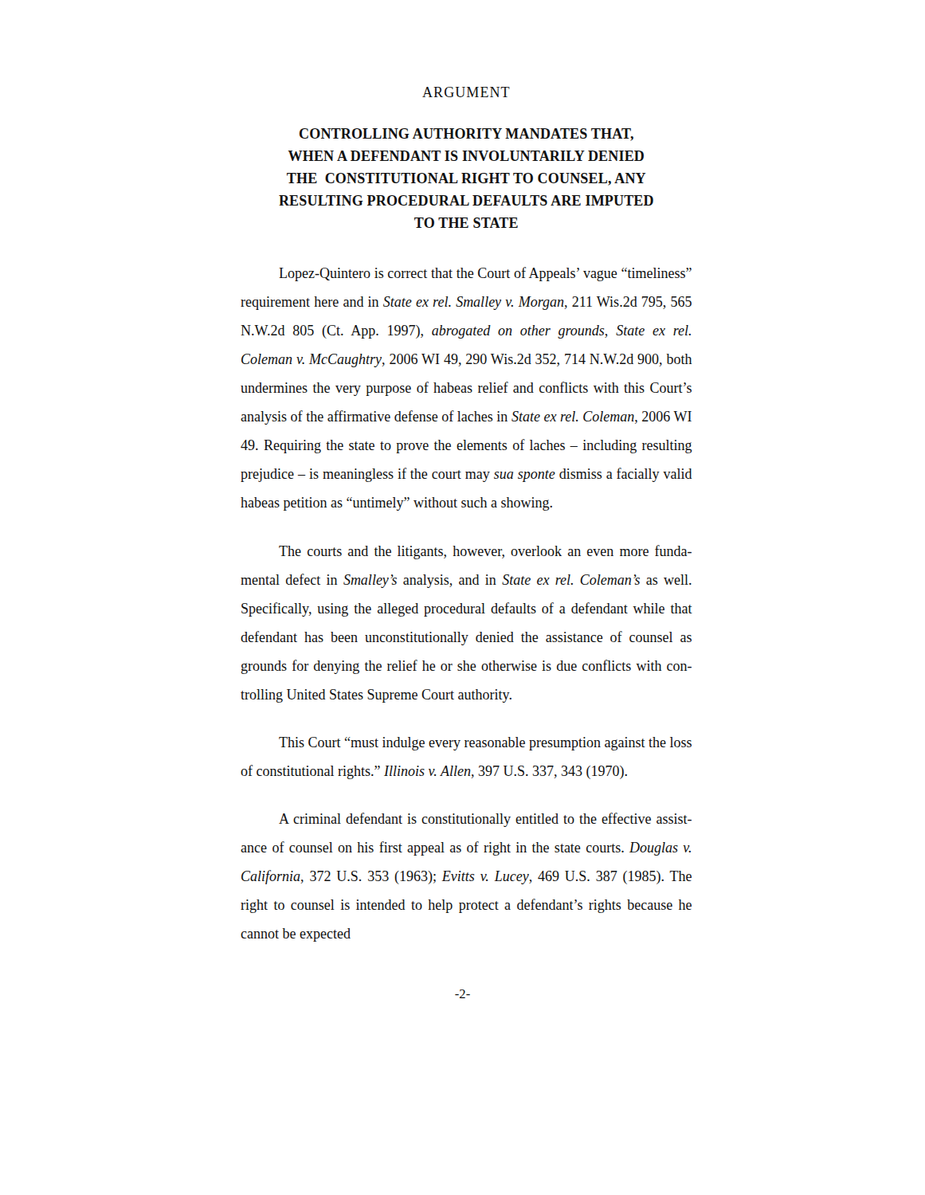ARGUMENT
Controlling Authority Mandates That,
When a Defendant Is Involuntarily Denied
the Constitutional Right to Counsel, Any
Resulting Procedural Defaults Are Imputed
to the State
Lopez-Quintero is correct that the Court of Appeals’ vague “timeliness” requirement here and in State ex rel. Smalley v. Morgan, 211 Wis.2d 795, 565 N.W.2d 805 (Ct. App. 1997), abrogated on other grounds, State ex rel. Coleman v. McCaughtry, 2006 WI 49, 290 Wis.2d 352, 714 N.W.2d 900, both undermines the very purpose of habeas relief and conflicts with this Court’s analysis of the affirmative defense of laches in State ex rel. Coleman, 2006 WI 49. Requiring the state to prove the elements of laches – including resulting prejudice – is meaningless if the court may sua sponte dismiss a facially valid habeas petition as “untimely” without such a showing.
The courts and the litigants, however, overlook an even more fundamental defect in Smalley’s analysis, and in State ex rel. Coleman’s as well. Specifically, using the alleged procedural defaults of a defendant while that defendant has been unconstitutionally denied the assistance of counsel as grounds for denying the relief he or she otherwise is due conflicts with controlling United States Supreme Court authority.
This Court “must indulge every reasonable presumption against the loss of constitutional rights.” Illinois v. Allen, 397 U.S. 337, 343 (1970).
A criminal defendant is constitutionally entitled to the effective assistance of counsel on his first appeal as of right in the state courts. Douglas v. California, 372 U.S. 353 (1963); Evitts v. Lucey, 469 U.S. 387 (1985). The right to counsel is intended to help protect a defendant’s rights because he cannot be expected
-2-